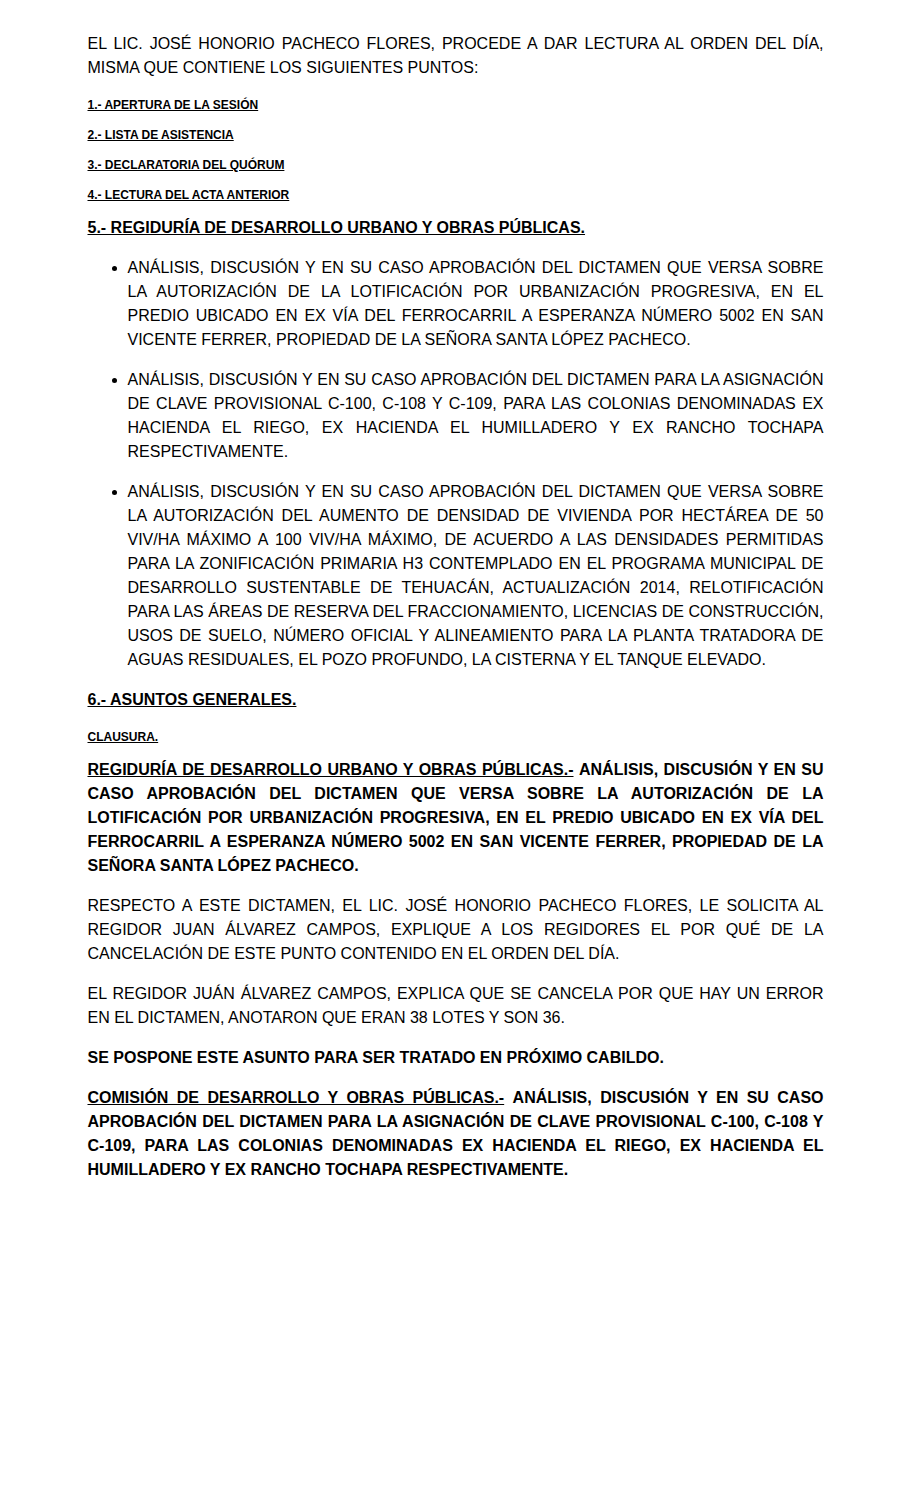EL LIC. JOSÉ HONORIO PACHECO FLORES, PROCEDE A DAR LECTURA AL ORDEN DEL DÍA, MISMA QUE CONTIENE LOS SIGUIENTES PUNTOS:
1.- APERTURA DE LA SESIÓN
2.- LISTA DE ASISTENCIA
3.- DECLARATORIA DEL QUÓRUM
4.- LECTURA DEL ACTA ANTERIOR
5.- REGIDURÍA DE DESARROLLO URBANO Y OBRAS PÚBLICAS.
ANÁLISIS, DISCUSIÓN Y EN SU CASO APROBACIÓN DEL DICTAMEN QUE VERSA SOBRE LA AUTORIZACIÓN DE LA LOTIFICACIÓN POR URBANIZACIÓN PROGRESIVA, EN EL PREDIO UBICADO EN EX VÍA DEL FERROCARRIL A ESPERANZA NÚMERO 5002 EN SAN VICENTE FERRER, PROPIEDAD DE LA SEÑORA SANTA LÓPEZ PACHECO.
ANÁLISIS, DISCUSIÓN Y EN SU CASO APROBACIÓN DEL DICTAMEN PARA LA ASIGNACIÓN DE CLAVE PROVISIONAL C-100, C-108 Y C-109, PARA LAS COLONIAS DENOMINADAS EX HACIENDA EL RIEGO, EX HACIENDA EL HUMILLADERO Y EX RANCHO TOCHAPA RESPECTIVAMENTE.
ANÁLISIS, DISCUSIÓN Y EN SU CASO APROBACIÓN DEL DICTAMEN QUE VERSA SOBRE LA AUTORIZACIÓN DEL AUMENTO DE DENSIDAD DE VIVIENDA POR HECTÁREA DE 50 VIV/HA MÁXIMO A 100 VIV/HA MÁXIMO, DE ACUERDO A LAS DENSIDADES PERMITIDAS PARA LA ZONIFICACIÓN PRIMARIA H3 CONTEMPLADO EN EL PROGRAMA MUNICIPAL DE DESARROLLO SUSTENTABLE DE TEHUACÁN, ACTUALIZACIÓN 2014, RELOTIFICACIÓN PARA LAS ÁREAS DE RESERVA DEL FRACCIONAMIENTO, LICENCIAS DE CONSTRUCCIÓN, USOS DE SUELO, NÚMERO OFICIAL Y ALINEAMIENTO PARA LA PLANTA TRATADORA DE AGUAS RESIDUALES, EL POZO PROFUNDO, LA CISTERNA Y EL TANQUE ELEVADO.
6.- ASUNTOS GENERALES.
CLAUSURA.
REGIDURÍA DE DESARROLLO URBANO Y OBRAS PÚBLICAS.- ANÁLISIS, DISCUSIÓN Y EN SU CASO APROBACIÓN DEL DICTAMEN QUE VERSA SOBRE LA AUTORIZACIÓN DE LA LOTIFICACIÓN POR URBANIZACIÓN PROGRESIVA, EN EL PREDIO UBICADO EN EX VÍA DEL FERROCARRIL A ESPERANZA NÚMERO 5002 EN SAN VICENTE FERRER, PROPIEDAD DE LA SEÑORA SANTA LÓPEZ PACHECO.
RESPECTO A ESTE DICTAMEN, EL LIC. JOSÉ HONORIO PACHECO FLORES, LE SOLICITA AL REGIDOR JUAN ÁLVAREZ CAMPOS, EXPLIQUE A LOS REGIDORES EL POR QUÉ DE LA CANCELACIÓN DE ESTE PUNTO CONTENIDO EN EL ORDEN DEL DÍA.
EL REGIDOR JUÁN ÁLVAREZ CAMPOS, EXPLICA QUE SE CANCELA POR QUE HAY UN ERROR EN EL DICTAMEN, ANOTARON QUE ERAN 38 LOTES Y SON 36.
SE POSPONE ESTE ASUNTO PARA SER TRATADO EN PRÓXIMO CABILDO.
COMISIÓN DE DESARROLLO Y OBRAS PÚBLICAS.- ANÁLISIS, DISCUSIÓN Y EN SU CASO APROBACIÓN DEL DICTAMEN PARA LA ASIGNACIÓN DE CLAVE PROVISIONAL C-100, C-108 Y C-109, PARA LAS COLONIAS DENOMINADAS EX HACIENDA EL RIEGO, EX HACIENDA EL HUMILLADERO Y EX RANCHO TOCHAPA RESPECTIVAMENTE.